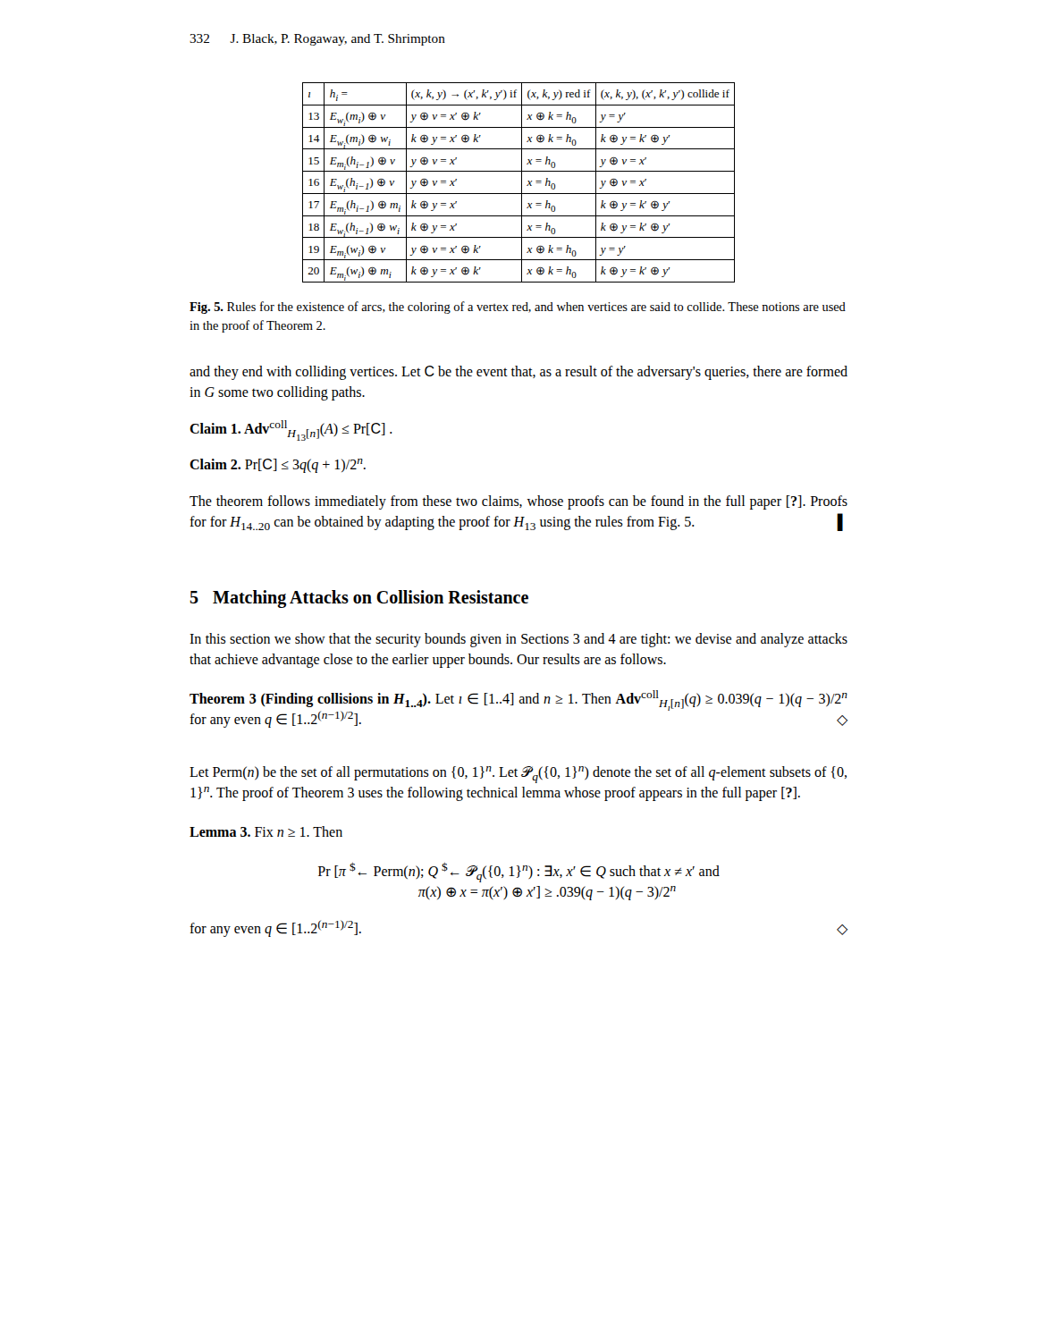332 J. Black, P. Rogaway, and T. Shrimpton
| ı | h i = | ( x , k , y ) → ( x ′, k ′, y ′) if | ( x , k , y ) red if | ( x , k , y ), ( x ′, k ′, y ′) collide if |
| --- | --- | --- | --- | --- |
| 13 | E w i ( m i ) ⊕ v | y ⊕ v = x ′ ⊕ k ′ | x ⊕ k = h 0 | y = y ′ |
| 14 | E w i ( m i ) ⊕ w i | k ⊕ y = x ′ ⊕ k ′ | x ⊕ k = h 0 | k ⊕ y = k ′ ⊕ y ′ |
| 15 | E m i ( h i−1 ) ⊕ v | y ⊕ v = x ′ | x = h 0 | y ⊕ v = x ′ |
| 16 | E w i ( h i−1 ) ⊕ v | y ⊕ v = x ′ | x = h 0 | y ⊕ v = x ′ |
| 17 | E m i ( h i−1 ) ⊕ m i | k ⊕ y = x ′ | x = h 0 | k ⊕ y = k ′ ⊕ y ′ |
| 18 | E w i ( h i−1 ) ⊕ w i | k ⊕ y = x ′ | x = h 0 | k ⊕ y = k ′ ⊕ y ′ |
| 19 | E m i ( w i ) ⊕ v | y ⊕ v = x ′ ⊕ k ′ | x ⊕ k = h 0 | y = y ′ |
| 20 | E m i ( w i ) ⊕ m i | k ⊕ y = x ′ ⊕ k ′ | x ⊕ k = h 0 | k ⊕ y = k ′ ⊕ y ′ |
Fig. 5. Rules for the existence of arcs, the coloring of a vertex red, and when vertices are said to collide. These notions are used in the proof of Theorem 2.
and they end with colliding vertices. Let C be the event that, as a result of the adversary's queries, there are formed in G some two colliding paths.
Claim 1. AdvcollH13[n](A) ≤ Pr[C] .
Claim 2. Pr[C] ≤ 3q(q + 1)/2n.
The theorem follows immediately from these two claims, whose proofs can be found in the full paper [?]. Proofs for for H14..20 can be obtained by adapting the proof for H13 using the rules from Fig. 5. ▌
5 Matching Attacks on Collision Resistance
In this section we show that the security bounds given in Sections 3 and 4 are tight: we devise and analyze attacks that achieve advantage close to the earlier upper bounds. Our results are as follows.
Theorem 3 (Finding collisions in H1..4). Let ı ∈ [1..4] and n ≥ 1. Then AdvcollHı[n](q) ≥ 0.039(q − 1)(q − 3)/2n for any even q ∈ [1..2(n−1)/2]. ◇
Let Perm(n) be the set of all permutations on {0, 1}n. Let 𝒫q({0, 1}n) denote the set of all q-element subsets of {0, 1}n. The proof of Theorem 3 uses the following technical lemma whose proof appears in the full paper [?].
Lemma 3. Fix n ≥ 1. Then
Pr [π $← Perm(n); Q $← 𝒫q({0, 1}n) : ∃x, x′ ∈ Q such that x ≠ x′ and π(x) ⊕ x = π(x′) ⊕ x′] ≥ .039(q − 1)(q − 3)/2n
for any even q ∈ [1..2(n−1)/2]. ◇